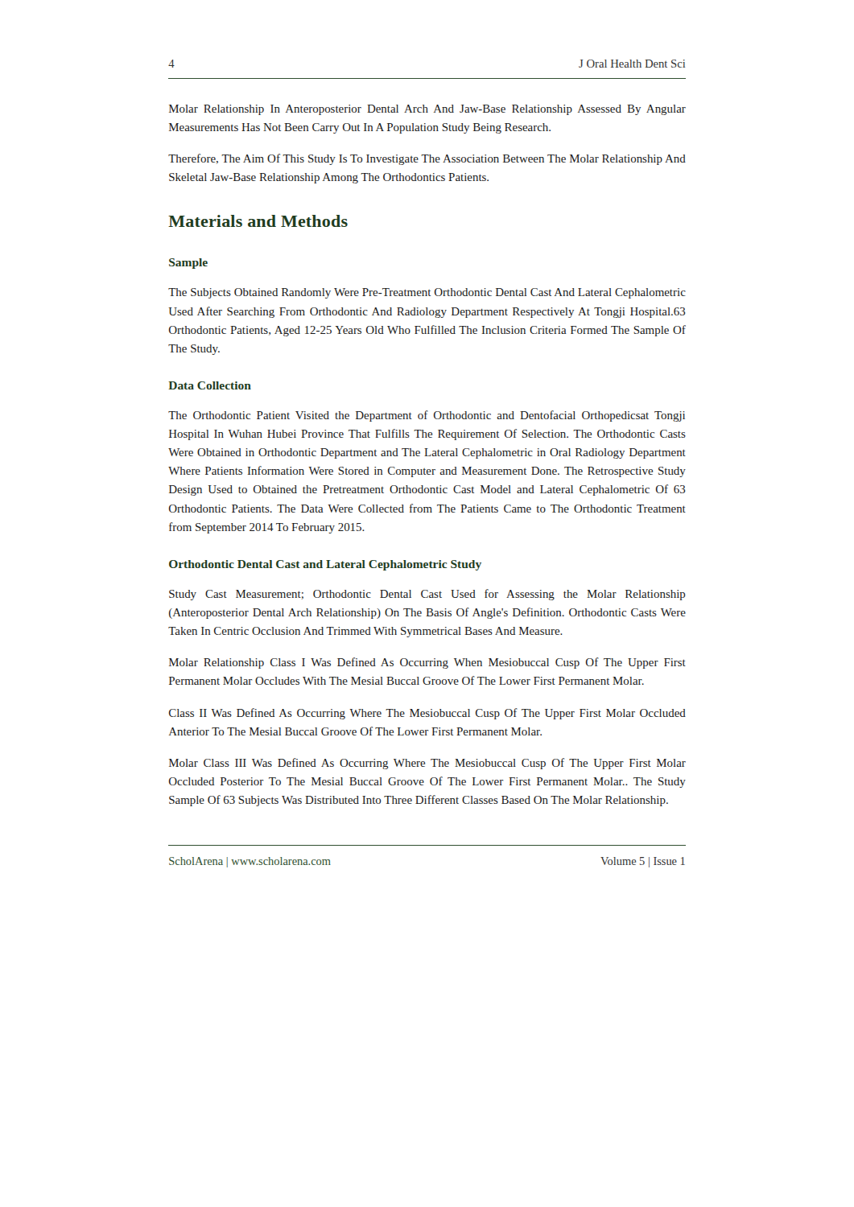4 J Oral Health Dent Sci
Molar Relationship In Anteroposterior Dental Arch And Jaw-Base Relationship Assessed By Angular Measurements Has Not Been Carry Out In A Population Study Being Research.
Therefore, The Aim Of This Study Is To Investigate The Association Between The Molar Relationship And Skeletal Jaw-Base Relationship Among The Orthodontics Patients.
Materials and Methods
Sample
The Subjects Obtained Randomly Were Pre-Treatment Orthodontic Dental Cast And Lateral Cephalometric Used After Searching From Orthodontic And Radiology Department Respectively At Tongji Hospital.63 Orthodontic Patients, Aged 12-25 Years Old Who Fulfilled The Inclusion Criteria Formed The Sample Of The Study.
Data Collection
The Orthodontic Patient Visited the Department of Orthodontic and Dentofacial Orthopedicsat Tongji Hospital In Wuhan Hubei Province That Fulfills The Requirement Of Selection. The Orthodontic Casts Were Obtained in Orthodontic Department and The Lateral Cephalometric in Oral Radiology Department Where Patients Information Were Stored in Computer and Measurement Done. The Retrospective Study Design Used to Obtained the Pretreatment Orthodontic Cast Model and Lateral Cephalometric Of 63 Orthodontic Patients. The Data Were Collected from The Patients Came to The Orthodontic Treatment from September 2014 To February 2015.
Orthodontic Dental Cast and Lateral Cephalometric Study
Study Cast Measurement; Orthodontic Dental Cast Used for Assessing the Molar Relationship (Anteroposterior Dental Arch Relationship) On The Basis Of Angle's Definition. Orthodontic Casts Were Taken In Centric Occlusion And Trimmed With Symmetrical Bases And Measure.
Molar Relationship Class I Was Defined As Occurring When Mesiobuccal Cusp Of The Upper First Permanent Molar Occludes With The Mesial Buccal Groove Of The Lower First Permanent Molar.
Class II Was Defined As Occurring Where The Mesiobuccal Cusp Of The Upper First Molar Occluded Anterior To The Mesial Buccal Groove Of The Lower First Permanent Molar.
Molar Class III Was Defined As Occurring Where The Mesiobuccal Cusp Of The Upper First Molar Occluded Posterior To The Mesial Buccal Groove Of The Lower First Permanent Molar.. The Study Sample Of 63 Subjects Was Distributed Into Three Different Classes Based On The Molar Relationship.
ScholArena | www.scholarena.com Volume 5 | Issue 1